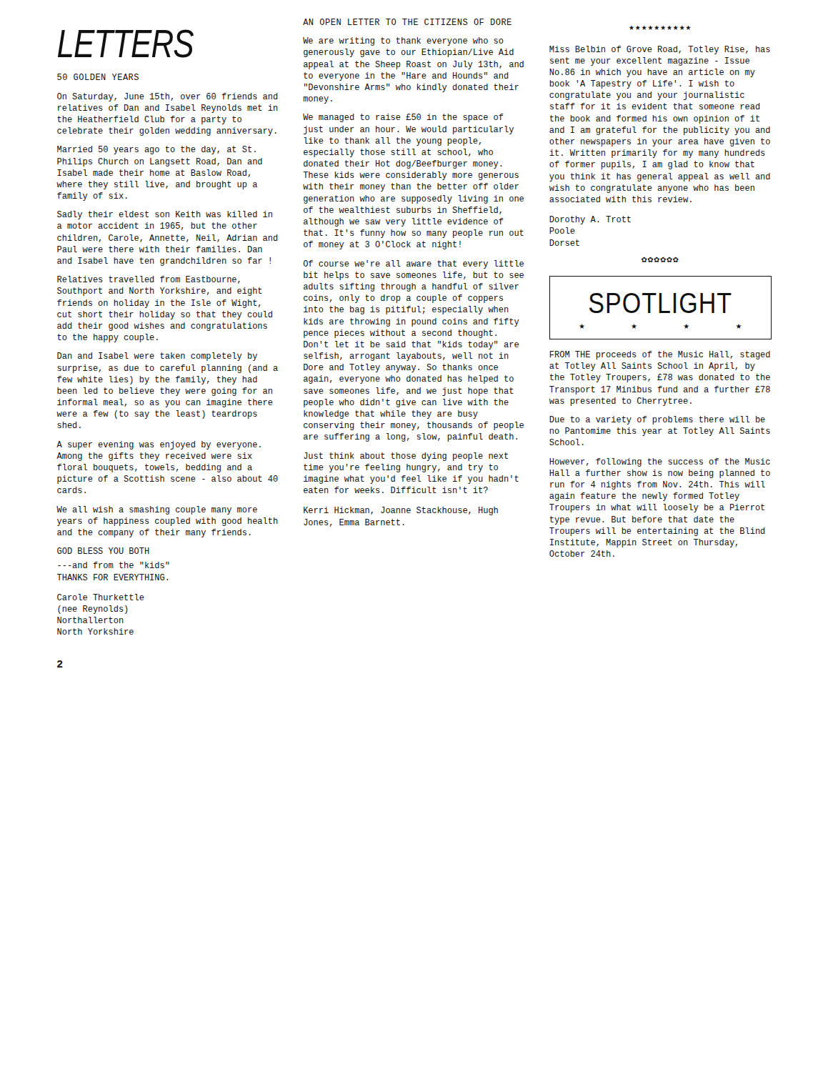LETTERS
50 Golden Years
On Saturday, June 15th, over 60 friends and relatives of Dan and Isabel Reynolds met in the Heatherfield Club for a party to celebrate their golden wedding anniversary.
Married 50 years ago to the day, at St. Philips Church on Langsett Road, Dan and Isabel made their home at Baslow Road, where they still live, and brought up a family of six.
Sadly their eldest son Keith was killed in a motor accident in 1965, but the other children, Carole, Annette, Neil, Adrian and Paul were there with their families. Dan and Isabel have ten grandchildren so far !
Relatives travelled from Eastbourne, Southport and North Yorkshire, and eight friends on holiday in the Isle of Wight, cut short their holiday so that they could add their good wishes and congratulations to the happy couple.
Dan and Isabel were taken completely by surprise, as due to careful planning (and a few white lies) by the family, they had been led to believe they were going for an informal meal, so as you can imagine there were a few (to say the least) teardrops shed.
A super evening was enjoyed by everyone. Among the gifts they received were six floral bouquets, towels, bedding and a picture of a Scottish scene - also about 40 cards.
We all wish a smashing couple many more years of happiness coupled with good health and the company of their many friends.
GOD BLESS YOU BOTH
---and from the "kids"
THANKS FOR EVERYTHING.
Carole Thurkettle
(nee Reynolds)
Northallerton
North Yorkshire
2
An Open Letter to the Citizens of Dore
We are writing to thank everyone who so generously gave to our Ethiopian/Live Aid appeal at the Sheep Roast on July 13th, and to everyone in the "Hare and Hounds" and "Devonshire Arms" who kindly donated their money.
We managed to raise £50 in the space of just under an hour. We would particularly like to thank all the young people, especially those still at school, who donated their Hot dog/Beefburger money. These kids were considerably more generous with their money than the better off older generation who are supposedly living in one of the wealthiest suburbs in Sheffield, although we saw very little evidence of that. It's funny how so many people run out of money at 3 O'Clock at night!
Of course we're all aware that every little bit helps to save someones life, but to see adults sifting through a handful of silver coins, only to drop a couple of coppers into the bag is pitiful; especially when kids are throwing in pound coins and fifty pence pieces without a second thought. Don't let it be said that "kids today" are selfish, arrogant layabouts, well not in Dore and Totley anyway. So thanks once again, everyone who donated has helped to save someones life, and we just hope that people who didn't give can live with the knowledge that while they are busy conserving their money, thousands of people are suffering a long, slow, painful death.
Just think about those dying people next time you're feeling hungry, and try to imagine what you'd feel like if you hadn't eaten for weeks. Difficult isn't it?
Kerri Hickman, Joanne Stackhouse, Hugh Jones, Emma Barnett.
★★★★★★★★★★
Miss Belbin of Grove Road, Totley Rise, has sent me your excellent magazine - Issue No.86 in which you have an article on my book 'A Tapestry of Life'. I wish to congratulate you and your journalistic staff for it is evident that someone read the book and formed his own opinion of it and I am grateful for the publicity you and other newspapers in your area have given to it. Written primarily for my many hundreds of former pupils, I am glad to know that you think it has general appeal as well and wish to congratulate anyone who has been associated with this review.
Dorothy A. Trott
Poole
Dorset
✿✿✿✿✿✿
SPOTLIGHT
★★★★
FROM THE proceeds of the Music Hall, staged at Totley All Saints School in April, by the Totley Troupers, £78 was donated to the Transport 17 Minibus fund and a further £78 was presented to Cherrytree.
Due to a variety of problems there will be no Pantomime this year at Totley All Saints School.
However, following the success of the Music Hall a further show is now being planned to run for 4 nights from Nov. 24th. This will again feature the newly formed Totley Troupers in what will loosely be a Pierrot type revue. But before that date the Troupers will be entertaining at the Blind Institute, Mappin Street on Thursday, October 24th.